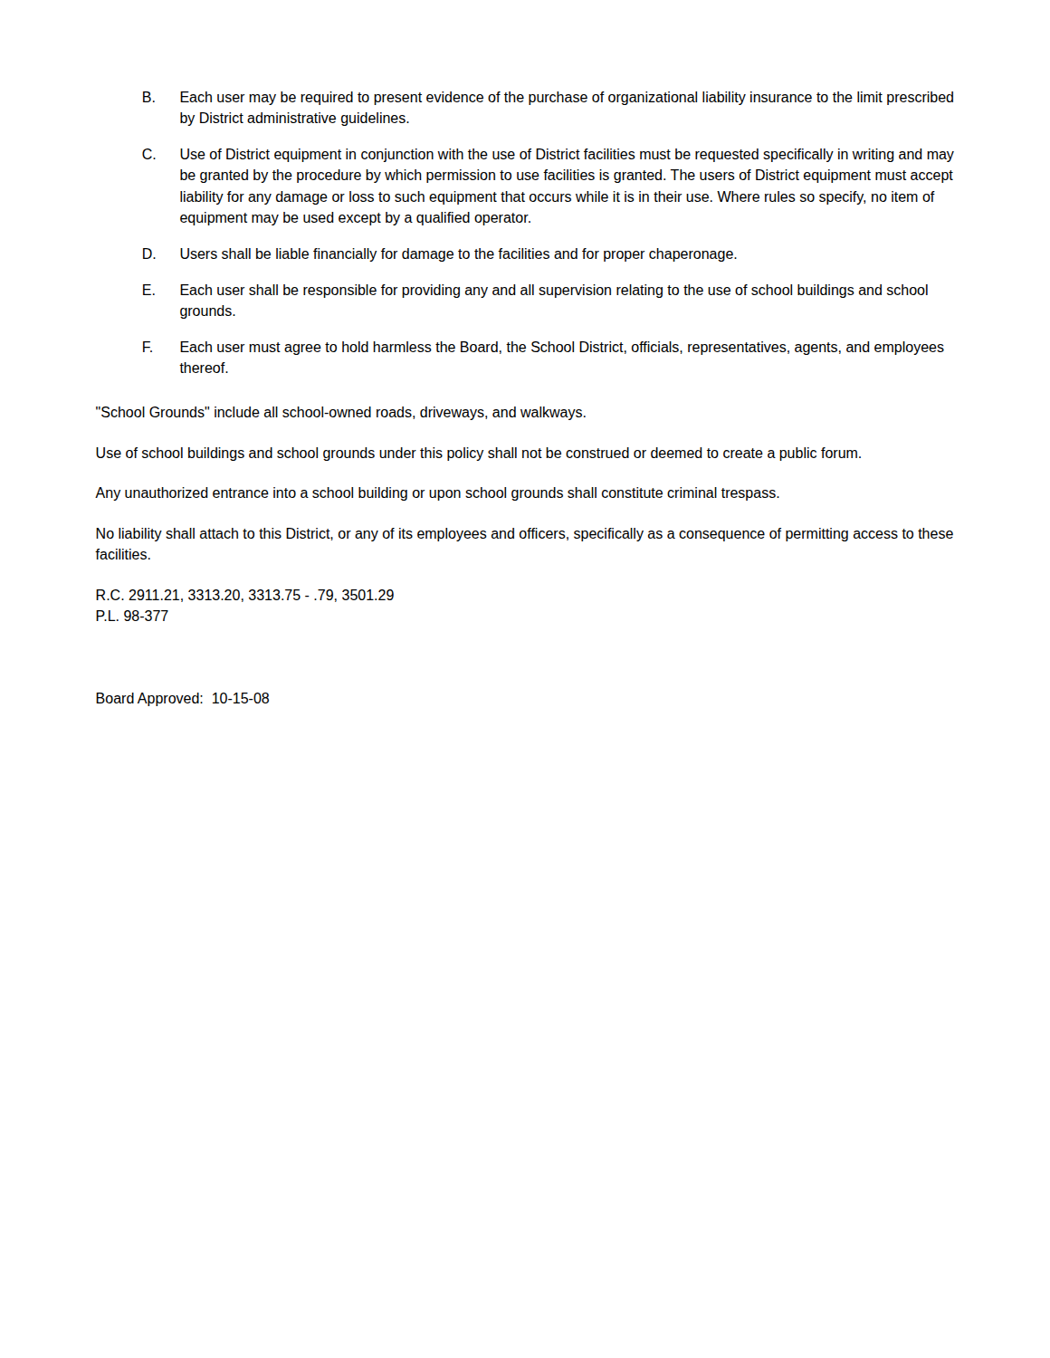B. Each user may be required to present evidence of the purchase of organizational liability insurance to the limit prescribed by District administrative guidelines.
C. Use of District equipment in conjunction with the use of District facilities must be requested specifically in writing and may be granted by the procedure by which permission to use facilities is granted. The users of District equipment must accept liability for any damage or loss to such equipment that occurs while it is in their use. Where rules so specify, no item of equipment may be used except by a qualified operator.
D. Users shall be liable financially for damage to the facilities and for proper chaperonage.
E. Each user shall be responsible for providing any and all supervision relating to the use of school buildings and school grounds.
F. Each user must agree to hold harmless the Board, the School District, officials, representatives, agents, and employees thereof.
"School Grounds" include all school-owned roads, driveways, and walkways.
Use of school buildings and school grounds under this policy shall not be construed or deemed to create a public forum.
Any unauthorized entrance into a school building or upon school grounds shall constitute criminal trespass.
No liability shall attach to this District, or any of its employees and officers, specifically as a consequence of permitting access to these facilities.
R.C. 2911.21, 3313.20, 3313.75 - .79, 3501.29 P.L. 98-377
Board Approved: 10-15-08